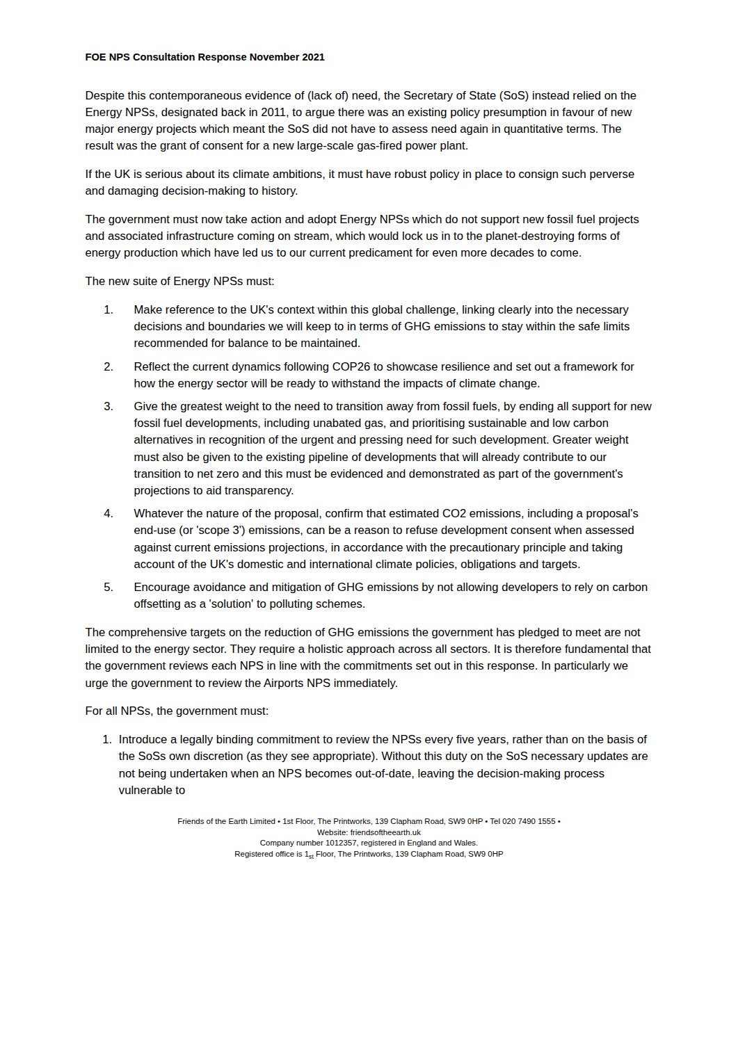FOE NPS Consultation Response November 2021
Despite this contemporaneous evidence of (lack of) need, the Secretary of State (SoS) instead relied on the Energy NPSs, designated back in 2011, to argue there was an existing policy presumption in favour of new major energy projects which meant the SoS did not have to assess need again in quantitative terms. The result was the grant of consent for a new large-scale gas-fired power plant.
If the UK is serious about its climate ambitions, it must have robust policy in place to consign such perverse and damaging decision-making to history.
The government must now take action and adopt Energy NPSs which do not support new fossil fuel projects and associated infrastructure coming on stream, which would lock us in to the planet-destroying forms of energy production which have led us to our current predicament for even more decades to come.
The new suite of Energy NPSs must:
Make reference to the UK's context within this global challenge, linking clearly into the necessary decisions and boundaries we will keep to in terms of GHG emissions to stay within the safe limits recommended for balance to be maintained.
Reflect the current dynamics following COP26 to showcase resilience and set out a framework for how the energy sector will be ready to withstand the impacts of climate change.
Give the greatest weight to the need to transition away from fossil fuels, by ending all support for new fossil fuel developments, including unabated gas, and prioritising sustainable and low carbon alternatives in recognition of the urgent and pressing need for such development. Greater weight must also be given to the existing pipeline of developments that will already contribute to our transition to net zero and this must be evidenced and demonstrated as part of the government's projections to aid transparency.
Whatever the nature of the proposal, confirm that estimated CO2 emissions, including a proposal's end-use (or 'scope 3') emissions, can be a reason to refuse development consent when assessed against current emissions projections, in accordance with the precautionary principle and taking account of the UK's domestic and international climate policies, obligations and targets.
Encourage avoidance and mitigation of GHG emissions by not allowing developers to rely on carbon offsetting as a 'solution' to polluting schemes.
The comprehensive targets on the reduction of GHG emissions the government has pledged to meet are not limited to the energy sector. They require a holistic approach across all sectors. It is therefore fundamental that the government reviews each NPS in line with the commitments set out in this response. In particularly we urge the government to review the Airports NPS immediately.
For all NPSs, the government must:
Introduce a legally binding commitment to review the NPSs every five years, rather than on the basis of the SoSs own discretion (as they see appropriate). Without this duty on the SoS necessary updates are not being undertaken when an NPS becomes out-of-date, leaving the decision-making process vulnerable to
Friends of the Earth Limited • 1st Floor, The Printworks, 139 Clapham Road, SW9 0HP • Tel 020 7490 1555 • Website: friendsoftheearth.uk Company number 1012357, registered in England and Wales. Registered office is 1st Floor, The Printworks, 139 Clapham Road, SW9 0HP